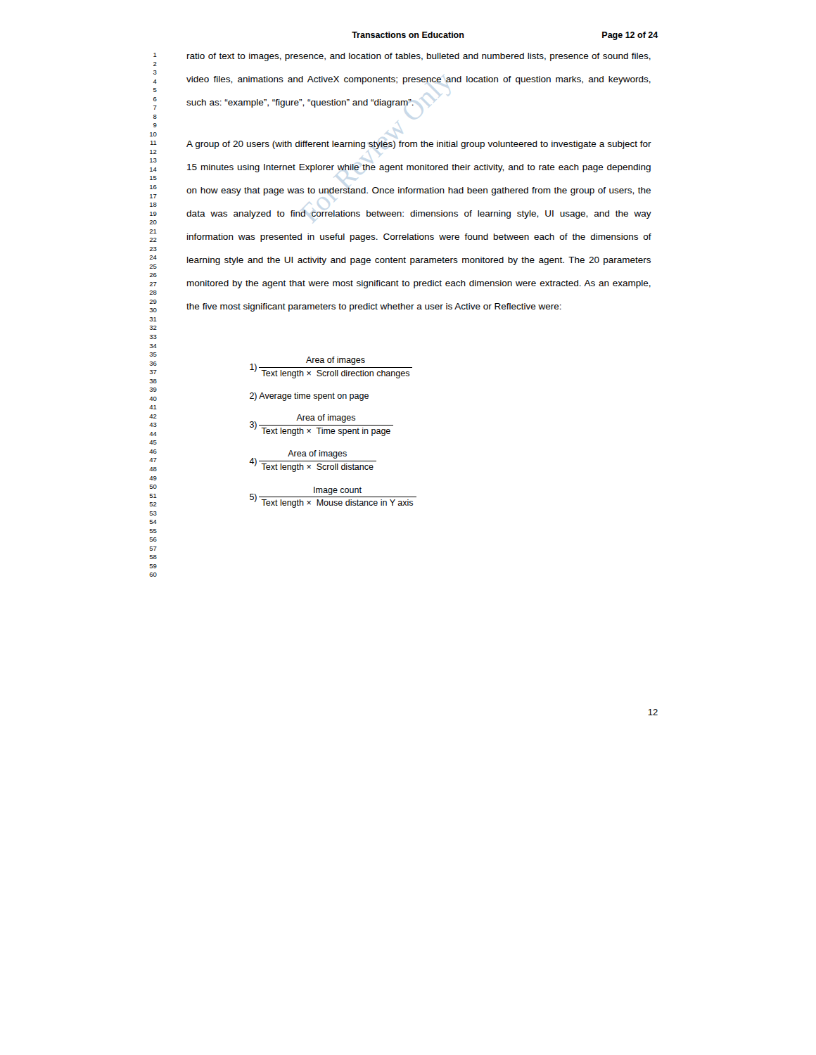Transactions on Education Page 12 of 24
1
2
3
4
5
6
7
8
9
10
11
12
13
14
15
16
17
18
19
20
21
22
23
24
25
26
27
28
29
30
31
32
33
34
35
36
37
38
39
40
41
42
43
44
45
46
47
48
49
50
51
52
53
54
55
56
57
58
59
60
For Review Only
ratio of text to images, presence, and location of tables, bulleted and numbered lists, presence of sound files, video files, animations and ActiveX components; presence and location of question marks, and keywords, such as: “example”, “figure”, “question” and “diagram”.
A group of 20 users (with different learning styles) from the initial group volunteered to investigate a subject for 15 minutes using Internet Explorer while the agent monitored their activity, and to rate each page depending on how easy that page was to understand. Once information had been gathered from the group of users, the data was analyzed to find correlations between: dimensions of learning style, UI usage, and the way information was presented in useful pages. Correlations were found between each of the dimensions of learning style and the UI activity and page content parameters monitored by the agent. The 20 parameters monitored by the agent that were most significant to predict each dimension were extracted. As an example, the five most significant parameters to predict whether a user is Active or Reflective were:
1) Area of images Text length × Scroll direction changes
2) Average time spent on page
3) Area of images Text length × Time spent in page
4) Area of images Text length × Scroll distance
5) Image count Text length × Mouse distance in Y axis
12